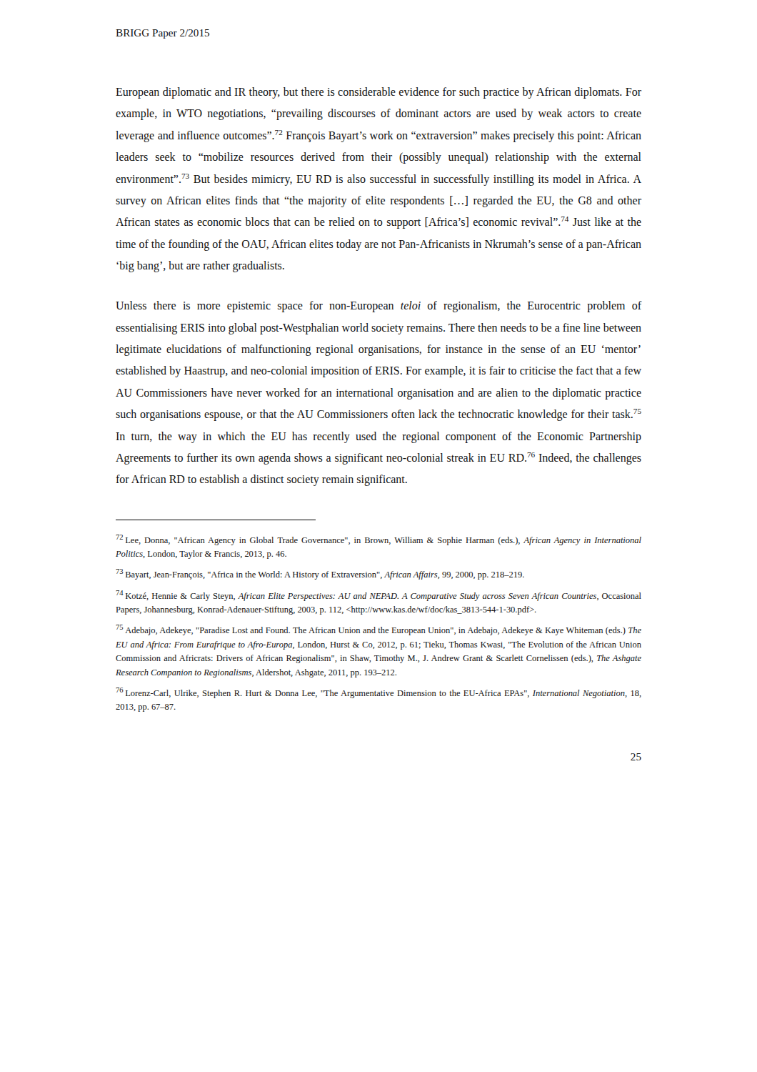BRIGG Paper 2/2015
European diplomatic and IR theory, but there is considerable evidence for such practice by African diplomats. For example, in WTO negotiations, “prevailing discourses of dominant actors are used by weak actors to create leverage and influence outcomes”.72 François Bayart’s work on “extraversion” makes precisely this point: African leaders seek to “mobilize resources derived from their (possibly unequal) relationship with the external environment”.73 But besides mimicry, EU RD is also successful in successfully instilling its model in Africa. A survey on African elites finds that “the majority of elite respondents […] regarded the EU, the G8 and other African states as economic blocs that can be relied on to support [Africa’s] economic revival”.74 Just like at the time of the founding of the OAU, African elites today are not Pan-Africanists in Nkrumah’s sense of a pan-African ‘big bang’, but are rather gradualists.
Unless there is more epistemic space for non-European teloi of regionalism, the Eurocentric problem of essentialising ERIS into global post-Westphalian world society remains. There then needs to be a fine line between legitimate elucidations of malfunctioning regional organisations, for instance in the sense of an EU ‘mentor’ established by Haastrup, and neo-colonial imposition of ERIS. For example, it is fair to criticise the fact that a few AU Commissioners have never worked for an international organisation and are alien to the diplomatic practice such organisations espouse, or that the AU Commissioners often lack the technocratic knowledge for their task.75 In turn, the way in which the EU has recently used the regional component of the Economic Partnership Agreements to further its own agenda shows a significant neo-colonial streak in EU RD.76 Indeed, the challenges for African RD to establish a distinct society remain significant.
72 Lee, Donna, "African Agency in Global Trade Governance", in Brown, William & Sophie Harman (eds.), African Agency in International Politics, London, Taylor & Francis, 2013, p. 46.
73 Bayart, Jean-François, "Africa in the World: A History of Extraversion", African Affairs, 99, 2000, pp. 218–219.
74 Kotzé, Hennie & Carly Steyn, African Elite Perspectives: AU and NEPAD. A Comparative Study across Seven African Countries, Occasional Papers, Johannesburg, Konrad-Adenauer-Stiftung, 2003, p. 112, <http://www.kas.de/wf/doc/kas_3813-544-1-30.pdf>.
75 Adebajo, Adekeye, "Paradise Lost and Found. The African Union and the European Union", in Adebajo, Adekeye & Kaye Whiteman (eds.) The EU and Africa: From Eurafrique to Afro-Europa, London, Hurst & Co, 2012, p. 61; Tieku, Thomas Kwasi, "The Evolution of the African Union Commission and Africrats: Drivers of African Regionalism", in Shaw, Timothy M., J. Andrew Grant & Scarlett Cornelissen (eds.), The Ashgate Research Companion to Regionalisms, Aldershot, Ashgate, 2011, pp. 193–212.
76 Lorenz-Carl, Ulrike, Stephen R. Hurt & Donna Lee, "The Argumentative Dimension to the EU-Africa EPAs", International Negotiation, 18, 2013, pp. 67–87.
25